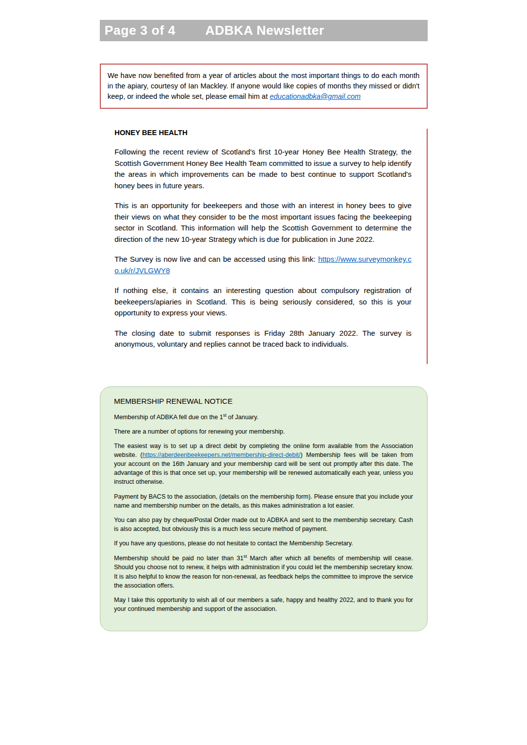Page 3 of 4
ADBKA Newsletter
We have now benefited from a year of articles about the most important things to do each month in the apiary, courtesy of Ian Mackley. If anyone would like copies of months they missed or didn't keep, or indeed the whole set, please email him at educationadbka@gmail.com
HONEY BEE HEALTH
Following the recent review of Scotland's first 10-year Honey Bee Health Strategy, the Scottish Government Honey Bee Health Team committed to issue a survey to help identify the areas in which improvements can be made to best continue to support Scotland's honey bees in future years.
This is an opportunity for beekeepers and those with an interest in honey bees to give their views on what they consider to be the most important issues facing the beekeeping sector in Scotland. This information will help the Scottish Government to determine the direction of the new 10-year Strategy which is due for publication in June 2022.
The Survey is now live and can be accessed using this link: https://www.surveymonkey.co.uk/r/JVLGWY8
If nothing else, it contains an interesting question about compulsory registration of beekeepers/apiaries in Scotland. This is being seriously considered, so this is your opportunity to express your views.
The closing date to submit responses is Friday 28th January 2022. The survey is anonymous, voluntary and replies cannot be traced back to individuals.
MEMBERSHIP RENEWAL NOTICE
Membership of ADBKA fell due on the 1st of January.
There are a number of options for renewing your membership.
The easiest way is to set up a direct debit by completing the online form available from the Association website. (https://aberdeenbeekeepers.net/membership-direct-debit/) Membership fees will be taken from your account on the 16th January and your membership card will be sent out promptly after this date. The advantage of this is that once set up, your membership will be renewed automatically each year, unless you instruct otherwise.
Payment by BACS to the association, (details on the membership form). Please ensure that you include your name and membership number on the details, as this makes administration a lot easier.
You can also pay by cheque/Postal Order made out to ADBKA and sent to the membership secretary. Cash is also accepted, but obviously this is a much less secure method of payment.
If you have any questions, please do not hesitate to contact the Membership Secretary.
Membership should be paid no later than 31st March after which all benefits of membership will cease. Should you choose not to renew, it helps with administration if you could let the membership secretary know. It is also helpful to know the reason for non-renewal, as feedback helps the committee to improve the service the association offers.
May I take this opportunity to wish all of our members a safe, happy and healthy 2022, and to thank you for your continued membership and support of the association.